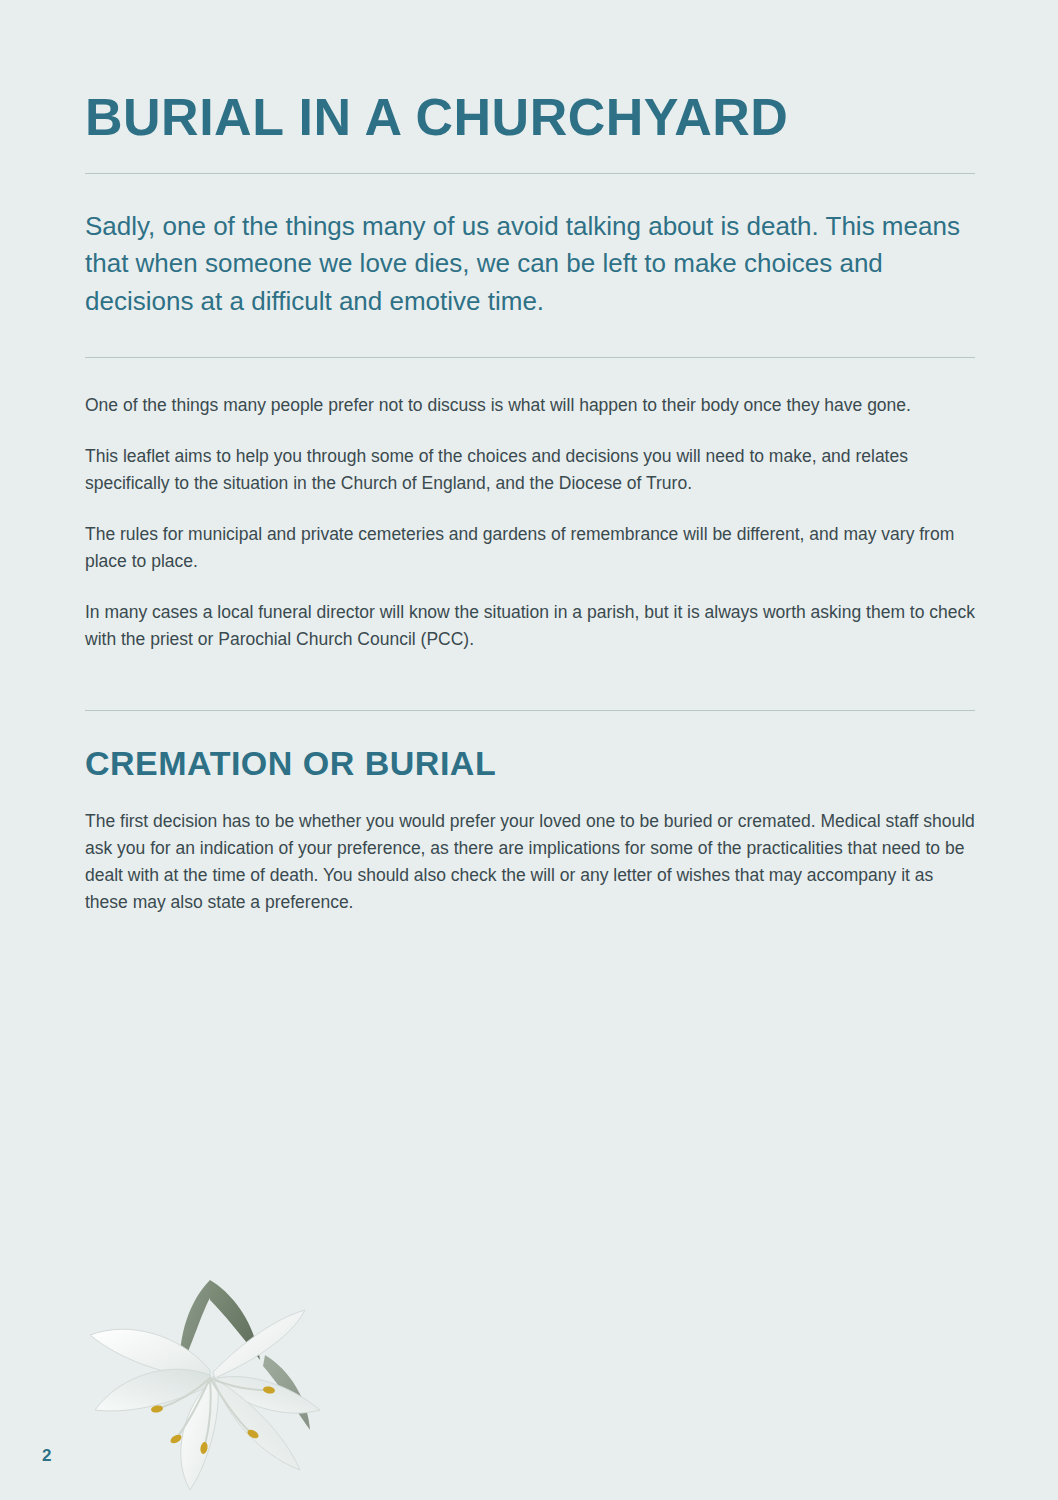BURIAL IN A CHURCHYARD
Sadly, one of the things many of us avoid talking about is death. This means that when someone we love dies, we can be left to make choices and decisions at a difficult and emotive time.
One of the things many people prefer not to discuss is what will happen to their body once they have gone.
This leaflet aims to help you through some of the choices and decisions you will need to make, and relates specifically to the situation in the Church of England, and the Diocese of Truro.
The rules for municipal and private cemeteries and gardens of remembrance will be different, and may vary from place to place.
In many cases a local funeral director will know the situation in a parish, but it is always worth asking them to check with the priest or Parochial Church Council (PCC).
CREMATION OR BURIAL
The first decision has to be whether you would prefer your loved one to be buried or cremated. Medical staff should ask you for an indication of your preference, as there are implications for some of the practicalities that need to be dealt with at the time of death. You should also check the will or any letter of wishes that may accompany it as these may also state a preference.
2